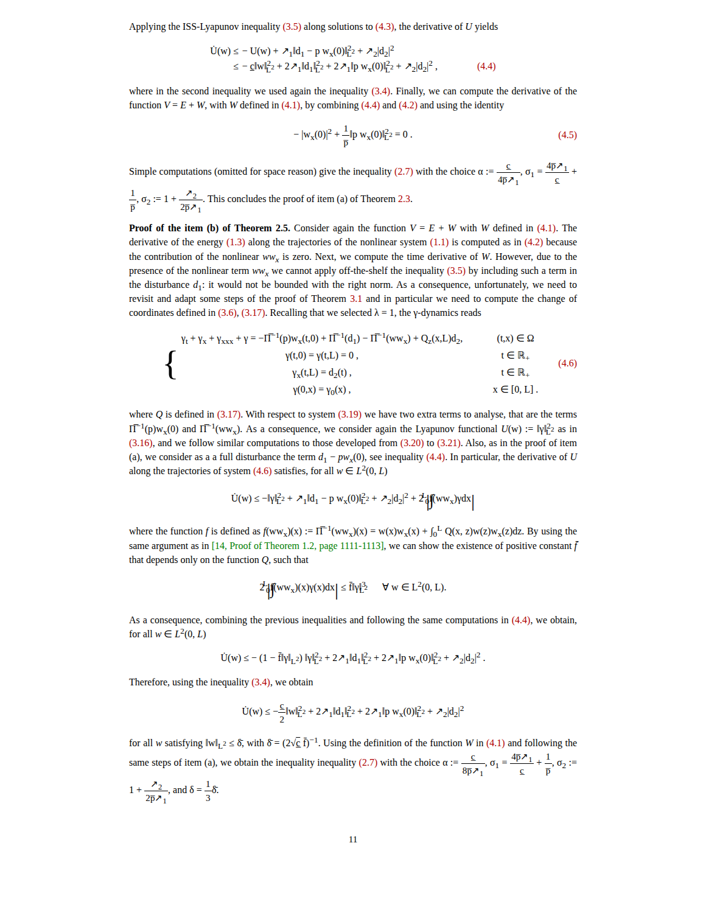Applying the ISS-Lyapunov inequality (3.5) along solutions to (4.3), the derivative of U yields
| U̇(w) ≤ | − U(w) + ↗ 1 ‖d 1 − p w x (0)‖ 2 L 2 + ↗ 2 /d 2 / 2 | |
| ≤ | − c ‖w‖ 2 L 2 + 2↗ 1 ‖d 1 ‖ 2 L 2 + 2↗ 1 ‖p w x (0)‖ 2 L 2 + ↗ 2 /d 2 / 2 , | (4.4) |
where in the second inequality we used again the inequality (3.4). Finally, we can compute the derivative of the function V = E + W, with W defined in (4.1), by combining (4.4) and (4.2) and using the identity
− |wx(0)|2 + 1 p̅‖p wx(0)‖2L2 = 0 . (4.5)
Simple computations (omitted for space reason) give the inequality (2.7) with the choice α := c̲4p̅↗1, σ1 = 4p̅↗1 c̲ + 1 p̅, σ2 := 1 + ↗22p̅↗1. This concludes the proof of item (a) of Theorem 2.3.
Proof of the item (b) of Theorem 2.5. Consider again the function V = E + W with W defined in (4.1). The derivative of the energy (1.3) along the trajectories of the nonlinear system (1.1) is computed as in (4.2) because the contribution of the nonlinear wwx is zero. Next, we compute the time derivative of W. However, due to the presence of the nonlinear term wwx we cannot apply off-the-shelf the inequality (3.5) by including such a term in the disturbance d1: it would not be bounded with the right norm. As a consequence, unfortunately, we need to revisit and adapt some steps of the proof of Theorem 3.1 and in particular we need to compute the change of coordinates defined in (3.6), (3.17). Recalling that we selected λ = 1, the γ-dynamics reads
{
| γ t + γ x + γ xxx + γ = −Π̅ −1 (p)w x (t,0) + Π̅ −1 (d 1 ) − Π̅ −1 (ww x ) + Q z (x,L)d 2 , | (t,x) ∈ Ω |
| γ(t,0) = γ(t,L) = 0 , | t ∈ ℝ + |
| γ x (t,L) = d 2 (t) , | t ∈ ℝ + |
| γ(0,x) = γ 0 (x) , | x ∈ [0, L] . |
(4.6)
where Q is defined in (3.17). With respect to system (3.19) we have two extra terms to analyse, that are the terms Π̅−1(p)wx(0) and Π̅−1(wwx). As a consequence, we consider again the Lyapunov functional U(w) := ‖γ‖2L2 as in (3.16), and we follow similar computations to those developed from (3.20) to (3.21). Also, as in the proof of item (a), we consider as a a full disturbance the term d1 − pwx(0), see inequality (4.4). In particular, the derivative of U along the trajectories of system (4.6) satisfies, for all w ∈ L2(0, L)
U̇(w) ≤ −‖γ‖2L2 + ↗1‖d1 − p wx(0)‖2L2 + ↗2|d2|2 + 2 |∫0L f(wwx)γdx|
where the function f is defined as f(wwx)(x) := Π̅−1(wwx)(x) = w(x)wx(x) + ∫0L Q(x, z)w(z)wx(z)dz. By using the same argument as in [14, Proof of Theorem 1.2, page 1111-1113], we can show the existence of positive constant f̄ that depends only on the function Q, such that
2 |∫0L f(wwx)(x)γ(x)dx| ≤ f̄‖γ‖3L2 ∀ w ∈ L2(0, L).
As a consequence, combining the previous inequalities and following the same computations in (4.4), we obtain, for all w ∈ L2(0, L)
U̇(w) ≤ − (1 − f̄‖γ‖L2) ‖γ‖2L2 + 2↗1‖d1‖2L2 + 2↗1‖p wx(0)‖2L2 + ↗2|d2|2 .
Therefore, using the inequality (3.4), we obtain
U̇(w) ≤ −c̲2‖w‖2L2 + 2↗1‖d1‖2L2 + 2↗1‖p wx(0)‖2L2 + ↗2|d2|2
for all w satisfying ‖w‖L2 ≤ δ̄, with δ̄ = (2√c̲ f̄)−1. Using the definition of the function W in (4.1) and following the same steps of item (a), we obtain the inequality inequality (2.7) with the choice α := c̲8p̅↗1, σ1 = 4p̅↗1 c̲ + 1 p̅, σ2 := 1 + ↗22p̅↗1, and δ = 13δ̄.
11